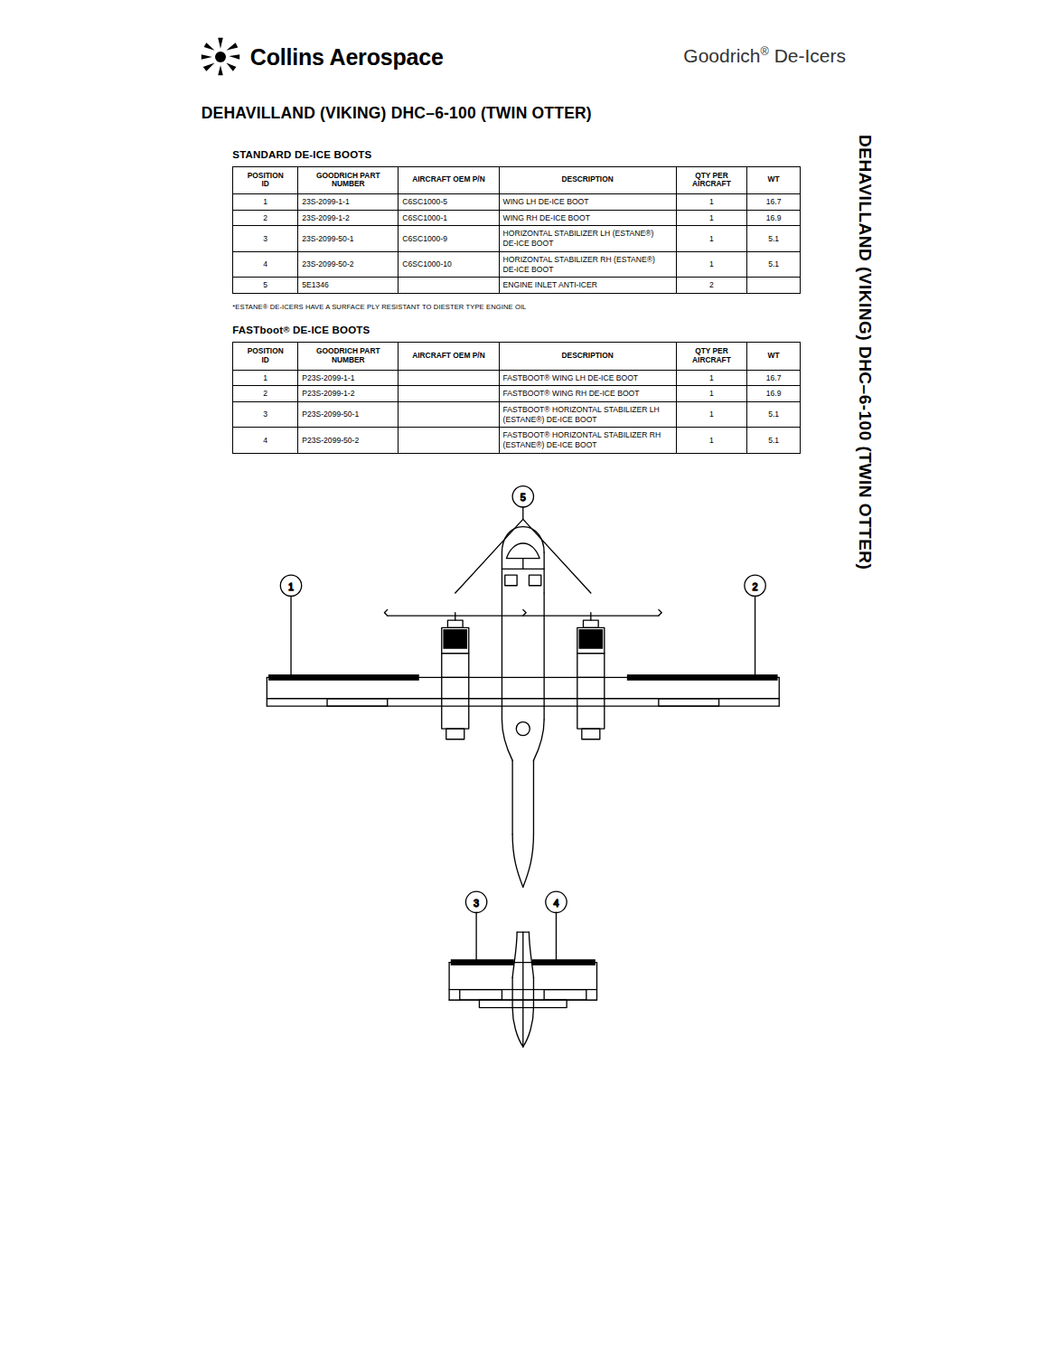Collins Aerospace
Goodrich® De-Icers
DEHAVILLAND (VIKING) DHC–6-100 (TWIN OTTER)
DEHAVILLAND (VIKING) DHC–6-100 (TWIN OTTER)
STANDARD DE-ICE BOOTS
| POSITION ID | GOODRICH PART NUMBER | AIRCRAFT OEM P/N | DESCRIPTION | QTY PER AIRCRAFT | WT |
| --- | --- | --- | --- | --- | --- |
| 1 | 23S-2099-1-1 | C6SC1000-5 | WING LH DE-ICE BOOT | 1 | 16.7 |
| 2 | 23S-2099-1-2 | C6SC1000-1 | WING RH DE-ICE BOOT | 1 | 16.9 |
| 3 | 23S-2099-50-1 | C6SC1000-9 | HORIZONTAL STABILIZER LH (ESTANE®) DE-ICE BOOT | 1 | 5.1 |
| 4 | 23S-2099-50-2 | C6SC1000-10 | HORIZONTAL STABILIZER RH (ESTANE®) DE-ICE BOOT | 1 | 5.1 |
| 5 | 5E1346 | | ENGINE INLET ANTI-ICER | 2 | |
*ESTANE® DE-ICERS HAVE A SURFACE PLY RESISTANT TO DIESTER TYPE ENGINE OIL
FASTboot® DE-ICE BOOTS
| POSITION ID | GOODRICH PART NUMBER | AIRCRAFT OEM P/N | DESCRIPTION | QTY PER AIRCRAFT | WT |
| --- | --- | --- | --- | --- | --- |
| 1 | P23S-2099-1-1 | | FASTBOOT® WING LH DE-ICE BOOT | 1 | 16.7 |
| 2 | P23S-2099-1-2 | | FASTBOOT® WING RH DE-ICE BOOT | 1 | 16.9 |
| 3 | P23S-2099-50-1 | | FASTBOOT® HORIZONTAL STABILIZER LH (ESTANE®) DE-ICE BOOT | 1 | 5.1 |
| 4 | P23S-2099-50-2 | | FASTBOOT® HORIZONTAL STABILIZER RH (ESTANE®) DE-ICE BOOT | 1 | 5.1 |
5 1 2 3 4